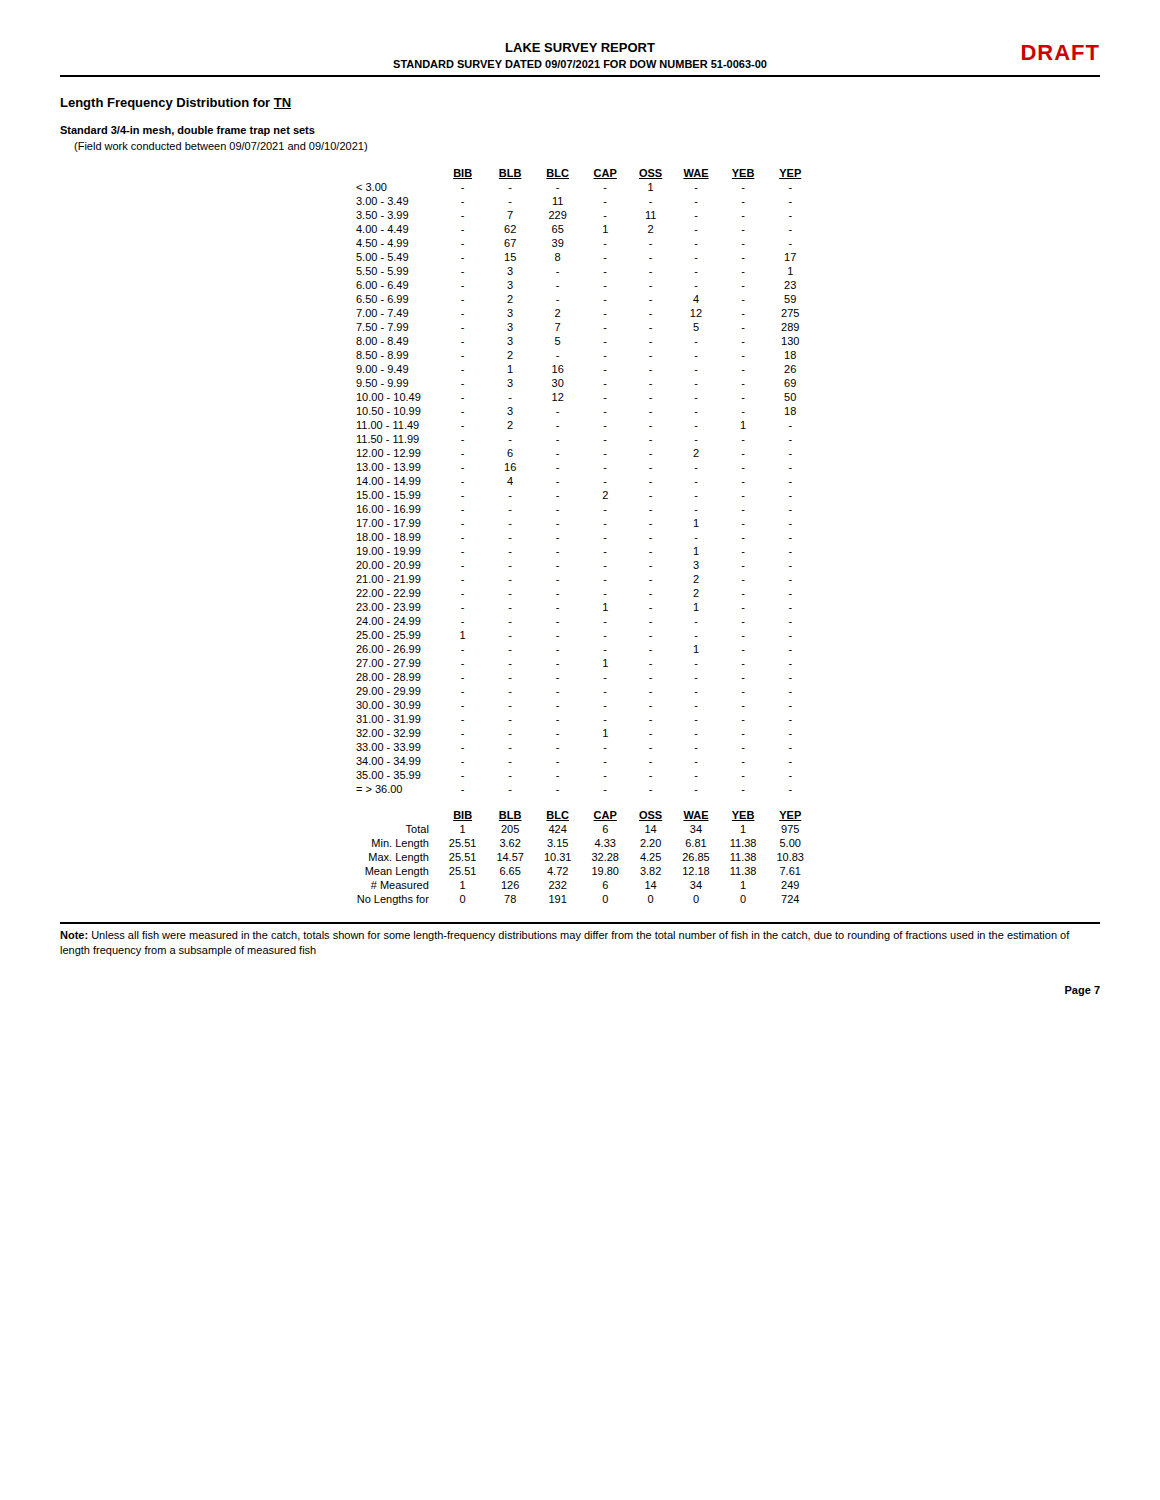LAKE SURVEY REPORT
STANDARD SURVEY DATED 09/07/2021 FOR DOW NUMBER 51-0063-00
DRAFT
Length Frequency Distribution for TN
Standard 3/4-in mesh, double frame trap net sets
(Field work conducted between 09/07/2021 and 09/10/2021)
| | BIB | BLB | BLC | CAP | OSS | WAE | YEB | YEP |
| --- | --- | --- | --- | --- | --- | --- | --- | --- |
| < 3.00 | - | - | - | - | 1 | - | - | - |
| 3.00 - 3.49 | - | - | 11 | - | - | - | - | - |
| 3.50 - 3.99 | - | 7 | 229 | - | 11 | - | - | - |
| 4.00 - 4.49 | - | 62 | 65 | 1 | 2 | - | - | - |
| 4.50 - 4.99 | - | 67 | 39 | - | - | - | - | - |
| 5.00 - 5.49 | - | 15 | 8 | - | - | - | - | 17 |
| 5.50 - 5.99 | - | 3 | - | - | - | - | - | 1 |
| 6.00 - 6.49 | - | 3 | - | - | - | - | - | 23 |
| 6.50 - 6.99 | - | 2 | - | - | - | 4 | - | 59 |
| 7.00 - 7.49 | - | 3 | 2 | - | - | 12 | - | 275 |
| 7.50 - 7.99 | - | 3 | 7 | - | - | 5 | - | 289 |
| 8.00 - 8.49 | - | 3 | 5 | - | - | - | - | 130 |
| 8.50 - 8.99 | - | 2 | - | - | - | - | - | 18 |
| 9.00 - 9.49 | - | 1 | 16 | - | - | - | - | 26 |
| 9.50 - 9.99 | - | 3 | 30 | - | - | - | - | 69 |
| 10.00 - 10.49 | - | - | 12 | - | - | - | - | 50 |
| 10.50 - 10.99 | - | 3 | - | - | - | - | - | 18 |
| 11.00 - 11.49 | - | 2 | - | - | - | - | 1 | - |
| 11.50 - 11.99 | - | - | - | - | - | - | - | - |
| 12.00 - 12.99 | - | 6 | - | - | - | 2 | - | - |
| 13.00 - 13.99 | - | 16 | - | - | - | - | - | - |
| 14.00 - 14.99 | - | 4 | - | - | - | - | - | - |
| 15.00 - 15.99 | - | - | - | 2 | - | - | - | - |
| 16.00 - 16.99 | - | - | - | - | - | - | - | - |
| 17.00 - 17.99 | - | - | - | - | - | 1 | - | - |
| 18.00 - 18.99 | - | - | - | - | - | - | - | - |
| 19.00 - 19.99 | - | - | - | - | - | 1 | - | - |
| 20.00 - 20.99 | - | - | - | - | - | 3 | - | - |
| 21.00 - 21.99 | - | - | - | - | - | 2 | - | - |
| 22.00 - 22.99 | - | - | - | - | - | 2 | - | - |
| 23.00 - 23.99 | - | - | - | 1 | - | 1 | - | - |
| 24.00 - 24.99 | - | - | - | - | - | - | - | - |
| 25.00 - 25.99 | 1 | - | - | - | - | - | - | - |
| 26.00 - 26.99 | - | - | - | - | - | 1 | - | - |
| 27.00 - 27.99 | - | - | - | 1 | - | - | - | - |
| 28.00 - 28.99 | - | - | - | - | - | - | - | - |
| 29.00 - 29.99 | - | - | - | - | - | - | - | - |
| 30.00 - 30.99 | - | - | - | - | - | - | - | - |
| 31.00 - 31.99 | - | - | - | - | - | - | - | - |
| 32.00 - 32.99 | - | - | - | 1 | - | - | - | - |
| 33.00 - 33.99 | - | - | - | - | - | - | - | - |
| 34.00 - 34.99 | - | - | - | - | - | - | - | - |
| 35.00 - 35.99 | - | - | - | - | - | - | - | - |
| = > 36.00 | - | - | - | - | - | - | - | - |
| | BIB | BLB | BLC | CAP | OSS | WAE | YEB | YEP |
| Total | 1 | 205 | 424 | 6 | 14 | 34 | 1 | 975 |
| Min. Length | 25.51 | 3.62 | 3.15 | 4.33 | 2.20 | 6.81 | 11.38 | 5.00 |
| Max. Length | 25.51 | 14.57 | 10.31 | 32.28 | 4.25 | 26.85 | 11.38 | 10.83 |
| Mean Length | 25.51 | 6.65 | 4.72 | 19.80 | 3.82 | 12.18 | 11.38 | 7.61 |
| # Measured | 1 | 126 | 232 | 6 | 14 | 34 | 1 | 249 |
| No Lengths for | 0 | 78 | 191 | 0 | 0 | 0 | 0 | 724 |
Note: Unless all fish were measured in the catch, totals shown for some length-frequency distributions may differ from the total number of fish in the catch, due to rounding of fractions used in the estimation of length frequency from a subsample of measured fish
Page 7